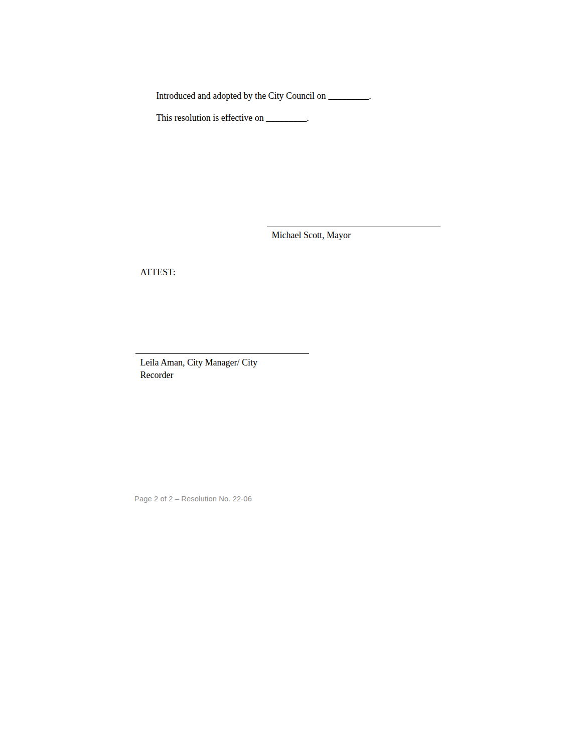Introduced and adopted by the City Council on _________.
This resolution is effective on _________.
Michael Scott, Mayor
ATTEST:
Leila Aman, City Manager/ City
Recorder
Page 2 of 2 – Resolution No. 22-06